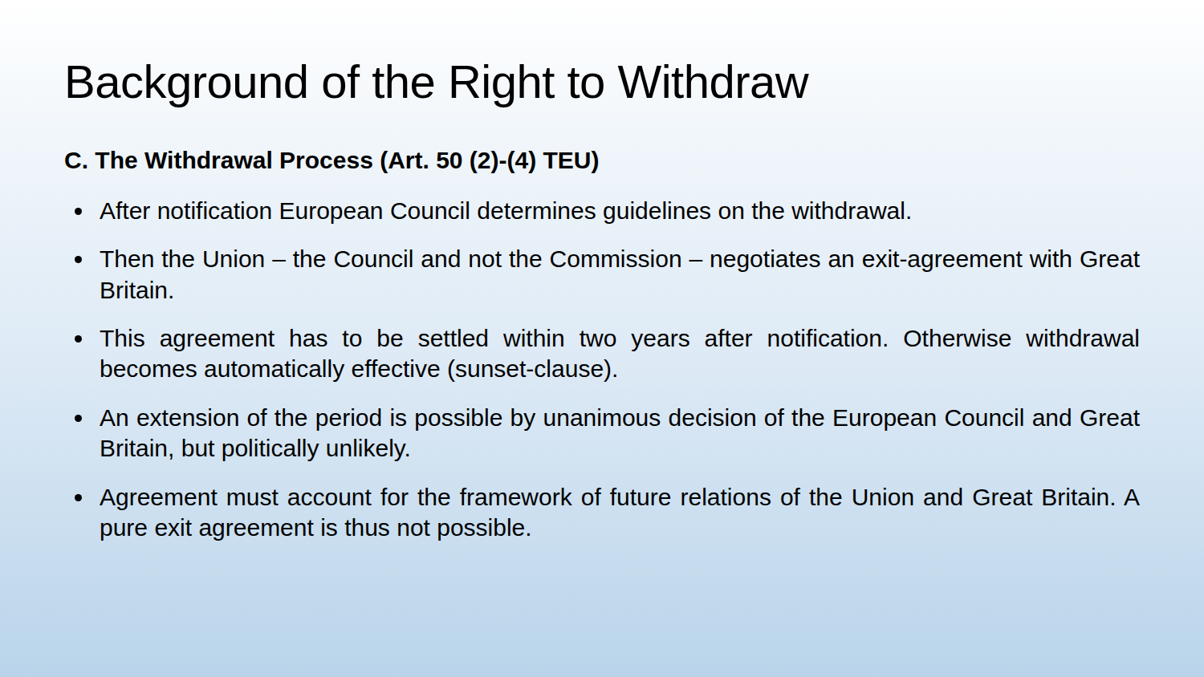Background of the Right to Withdraw
C. The Withdrawal Process (Art. 50 (2)-(4) TEU)
After notification European Council determines guidelines on the withdrawal.
Then the Union – the Council and not the Commission – negotiates an exit-agreement with Great Britain.
This agreement has to be settled within two years after notification. Otherwise withdrawal becomes automatically effective (sunset-clause).
An extension of the period is possible by unanimous decision of the European Council and Great Britain, but politically unlikely.
Agreement must account for the framework of future relations of the Union and Great Britain. A pure exit agreement is thus not possible.